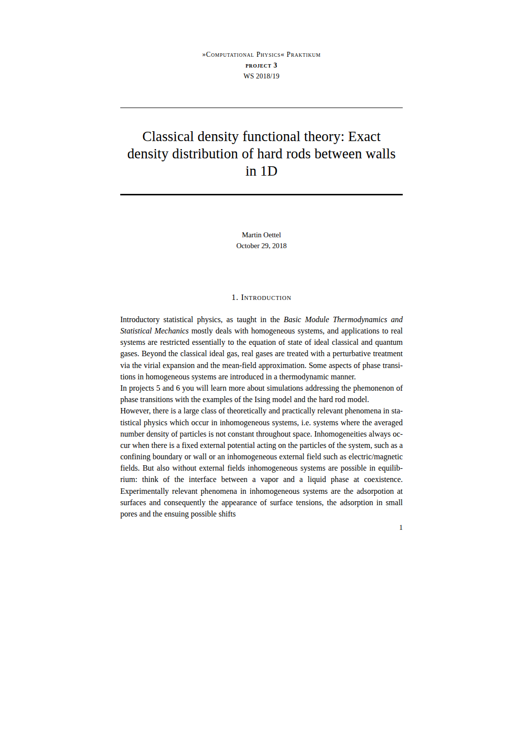»Computational Physics« Praktikum
project 3
WS 2018/19
Classical density functional theory: Exact density distribution of hard rods between walls in 1D
Martin Oettel
October 29, 2018
1. Introduction
Introductory statistical physics, as taught in the Basic Module Thermodynamics and Statistical Mechanics mostly deals with homogeneous systems, and applications to real systems are restricted essentially to the equation of state of ideal classical and quantum gases. Beyond the classical ideal gas, real gases are treated with a perturbative treatment via the virial expansion and the mean-field approximation. Some aspects of phase transitions in homogeneous systems are introduced in a thermodynamic manner.
In projects 5 and 6 you will learn more about simulations addressing the phemonenon of phase transitions with the examples of the Ising model and the hard rod model.
However, there is a large class of theoretically and practically relevant phenomena in statistical physics which occur in inhomogeneous systems, i.e. systems where the averaged number density of particles is not constant throughout space. Inhomogeneities always occur when there is a fixed external potential acting on the particles of the system, such as a confining boundary or wall or an inhomogeneous external field such as electric/magnetic fields. But also without external fields inhomogeneous systems are possible in equilibrium: think of the interface between a vapor and a liquid phase at coexistence. Experimentally relevant phenomena in inhomogeneous systems are the adsorpotion at surfaces and consequently the appearance of surface tensions, the adsorption in small pores and the ensuing possible shifts
1